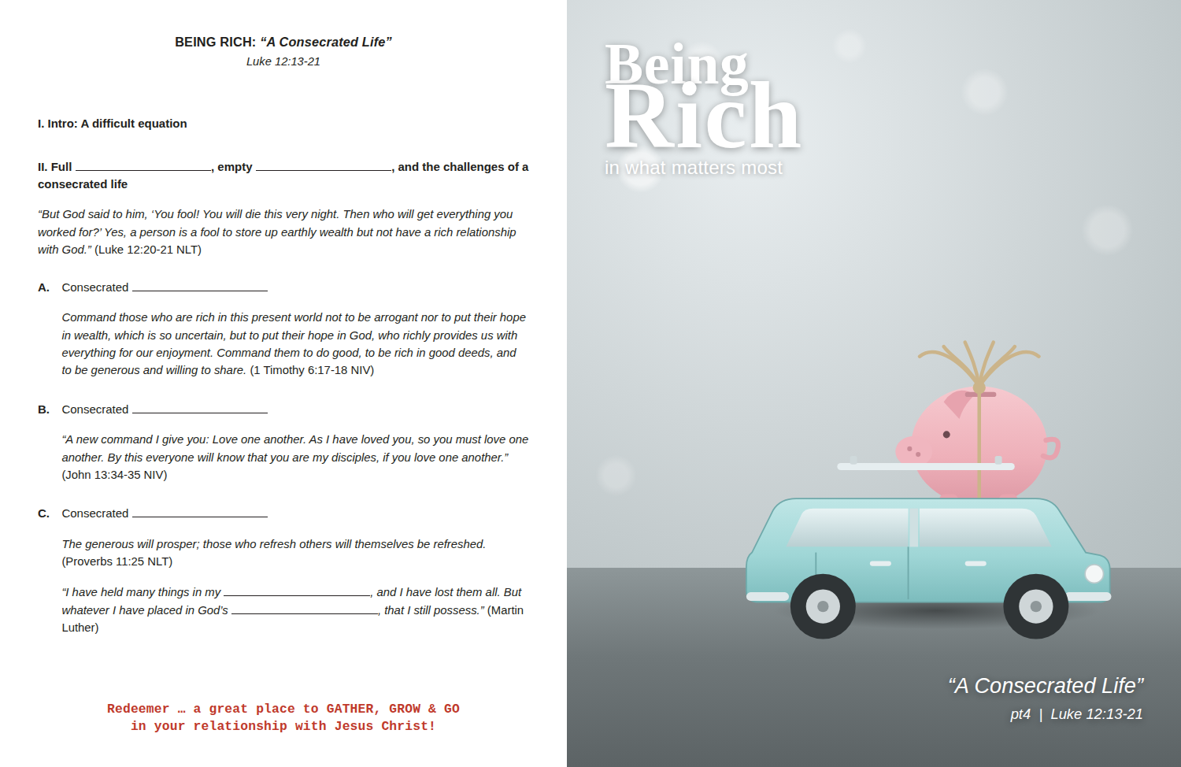BEING RICH: “A Consecrated Life”
Luke 12:13-21
I. Intro: A difficult equation
II. Full , empty , and the challenges of a consecrated life
“But God said to him, ‘You fool! You will die this very night. Then who will get everything you worked for?’ Yes, a person is a fool to store up earthly wealth but not have a rich relationship with God.” (Luke 12:20-21 NLT)
Consecrated
Command those who are rich in this present world not to be arrogant nor to put their hope in wealth, which is so uncertain, but to put their hope in God, who richly provides us with everything for our enjoyment. Command them to do good, to be rich in good deeds, and to be generous and willing to share. (1 Timothy 6:17-18 NIV)
Consecrated
“A new command I give you: Love one another. As I have loved you, so you must love one another. By this everyone will know that you are my disciples, if you love one another.” (John 13:34-35 NIV)
Consecrated
The generous will prosper; those who refresh others will themselves be refreshed.
(Proverbs 11:25 NLT)
“I have held many things in my , and I have lost them all. But whatever I have placed in God’s , that I still possess.” (Martin Luther)
Redeemer … a great place to GATHER, GROW & GO
in your relationship with Jesus Christ!
Being Rich in what matters most
“A Consecrated Life” pt4 | Luke 12:13-21